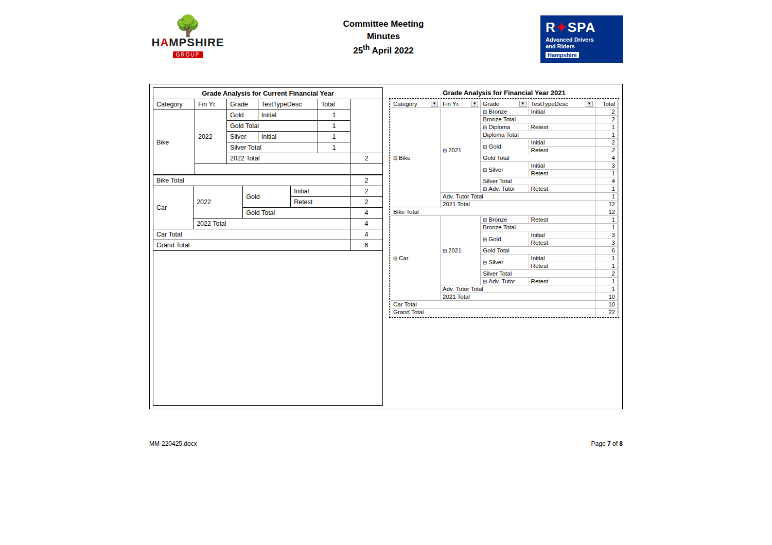🌳
HAMPSHIRE
GROUP
Committee Meeting
Minutes
25th April 2022
R✦SPA
Advanced Drivers
and Riders
Hampshire
Grade Analysis for Current Financial Year
| Category | Fin Yr. | Grade | TestTypeDesc | Total |
| --- | --- | --- | --- | --- |
| Bike | 2022 | Gold | Initial | 1 |
| Gold Total | 1 |
| Silver | Initial | 1 |
| Silver Total | 1 |
| 2022 Total | 2 |
| Bike Total | 2 |
| Car | 2022 | Gold | Initial | 2 |
| Retest | 2 |
| Gold Total | 4 |
| 2022 Total | 4 |
| Car Total | 4 |
| Grand Total | 6 |
Grade Analysis for Financial Year 2021
| Category ▼ | Fin Yr. ▼ | Grade ▼ | TestTypeDesc ▼ | Total |
| --- | --- | --- | --- | --- |
| Bike | 2021 | Bronze | Initial | 2 |
| Bronze Total | 2 |
| Diploma | Retest | 1 |
| Diploma Total | 1 |
| Gold | Initial | 2 |
| Retest | 2 |
| Gold Total | 4 |
| Silver | Initial | 3 |
| Retest | 1 |
| Silver Total | 4 |
| Adv. Tutor | Retest | 1 |
| Adv. Tutor Total | 1 |
| 2021 Total | 12 |
| Bike Total | 12 |
| Car | 2021 | Bronze | Retest | 1 |
| Bronze Total | 1 |
| Gold | Initial | 3 |
| Retest | 3 |
| Gold Total | 6 |
| Silver | Initial | 1 |
| Retest | 1 |
| Silver Total | 2 |
| Adv. Tutor | Retest | 1 |
| Adv. Tutor Total | 1 |
| 2021 Total | 10 |
| Car Total | 10 |
| Grand Total | 22 |
MM-220425.docx
Page 7 of 8